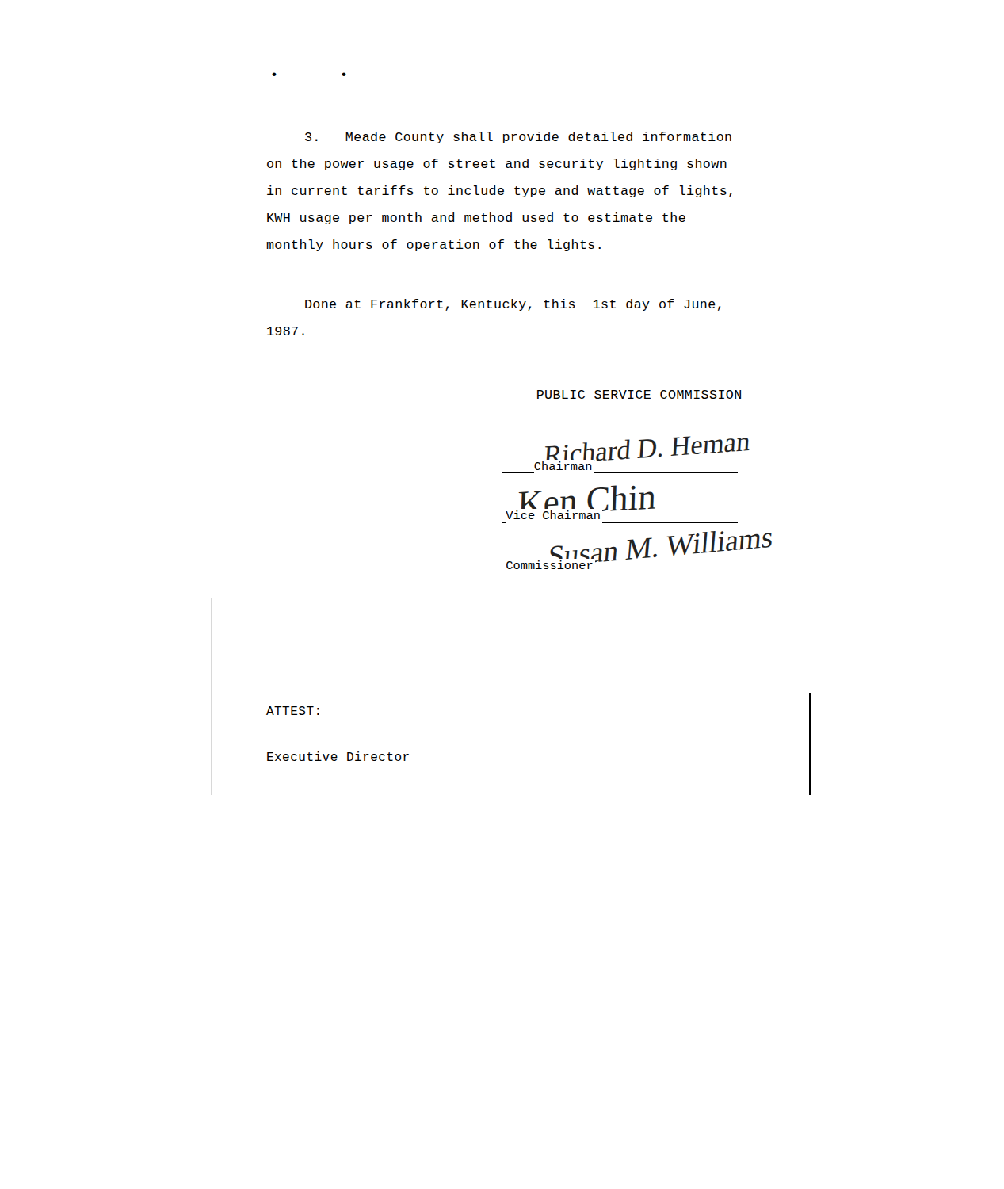• •
3. Meade County shall provide detailed information on the power usage of street and security lighting shown in current tariffs to include type and wattage of lights, KWH usage per month and method used to estimate the monthly hours of operation of the lights.
Done at Frankfort, Kentucky, this 1st day of June, 1987.
PUBLIC SERVICE COMMISSION
Richard D. Heman Chairman
Ken Chin Vice Chairman
Susan M. Williams Commissioner
ATTEST:
Executive Director